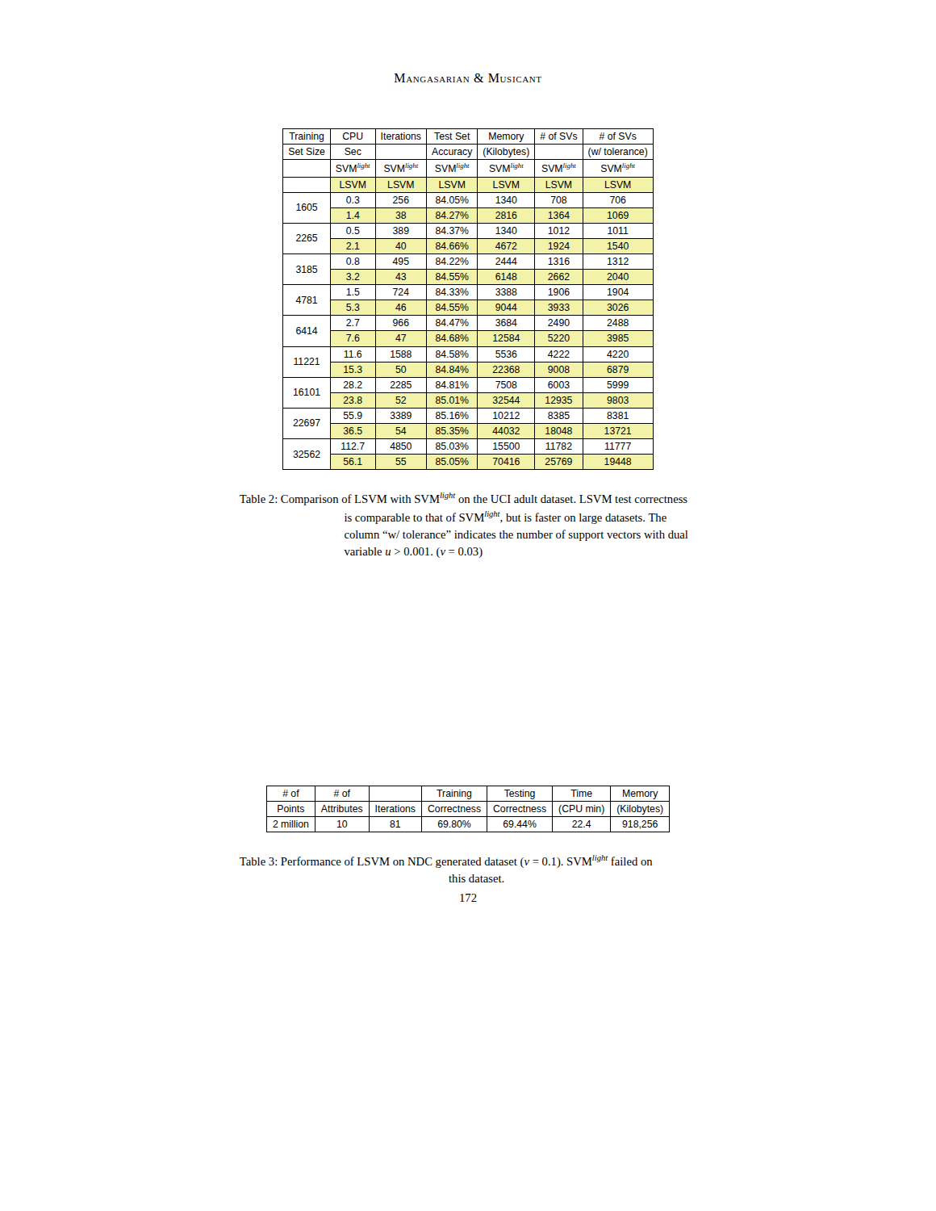Mangasarian & Musicant
| Training | CPU | Iterations | Test Set | Memory | # of SVs | # of SVs |
| --- | --- | --- | --- | --- | --- | --- |
| Set Size | Sec | | Accuracy | (Kilobytes) | | (w/ tolerance) |
| | SVM light | SVM light | SVM light | SVM light | SVM light | SVM light |
| | LSVM | LSVM | LSVM | LSVM | LSVM | LSVM |
| 1605 | 0.3 | 256 | 84.05% | 1340 | 708 | 706 |
| 1.4 | 38 | 84.27% | 2816 | 1364 | 1069 |
| 2265 | 0.5 | 389 | 84.37% | 1340 | 1012 | 1011 |
| 2.1 | 40 | 84.66% | 4672 | 1924 | 1540 |
| 3185 | 0.8 | 495 | 84.22% | 2444 | 1316 | 1312 |
| 3.2 | 43 | 84.55% | 6148 | 2662 | 2040 |
| 4781 | 1.5 | 724 | 84.33% | 3388 | 1906 | 1904 |
| 5.3 | 46 | 84.55% | 9044 | 3933 | 3026 |
| 6414 | 2.7 | 966 | 84.47% | 3684 | 2490 | 2488 |
| 7.6 | 47 | 84.68% | 12584 | 5220 | 3985 |
| 11221 | 11.6 | 1588 | 84.58% | 5536 | 4222 | 4220 |
| 15.3 | 50 | 84.84% | 22368 | 9008 | 6879 |
| 16101 | 28.2 | 2285 | 84.81% | 7508 | 6003 | 5999 |
| 23.8 | 52 | 85.01% | 32544 | 12935 | 9803 |
| 22697 | 55.9 | 3389 | 85.16% | 10212 | 8385 | 8381 |
| 36.5 | 54 | 85.35% | 44032 | 18048 | 13721 |
| 32562 | 112.7 | 4850 | 85.03% | 15500 | 11782 | 11777 |
| 56.1 | 55 | 85.05% | 70416 | 25769 | 19448 |
Table 2: Comparison of LSVM with SVMlight on the UCI adult dataset. LSVM test correctness is comparable to that of SVMlight, but is faster on large datasets. The column “w/ tolerance” indicates the number of support vectors with dual variable u > 0.001. (ν = 0.03)
| # of | # of | | Training | Testing | Time | Memory |
| --- | --- | --- | --- | --- | --- | --- |
| Points | Attributes | Iterations | Correctness | Correctness | (CPU min) | (Kilobytes) |
| 2 million | 10 | 81 | 69.80% | 69.44% | 22.4 | 918,256 |
Table 3: Performance of LSVM on NDC generated dataset (ν = 0.1). SVMlight failed on this dataset.
172